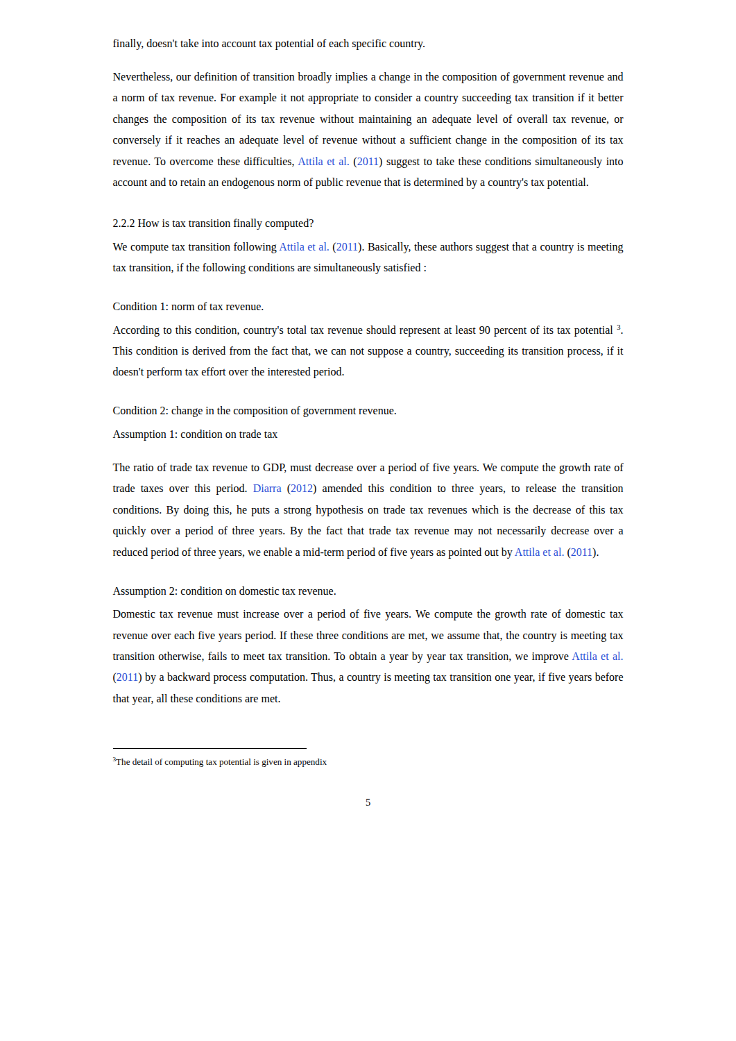finally, doesn't take into account tax potential of each specific country.
Nevertheless, our definition of transition broadly implies a change in the composition of government revenue and a norm of tax revenue. For example it not appropriate to consider a country succeeding tax transition if it better changes the composition of its tax revenue without maintaining an adequate level of overall tax revenue, or conversely if it reaches an adequate level of revenue without a sufficient change in the composition of its tax revenue. To overcome these difficulties, Attila et al. (2011) suggest to take these conditions simultaneously into account and to retain an endogenous norm of public revenue that is determined by a country's tax potential.
2.2.2 How is tax transition finally computed?
We compute tax transition following Attila et al. (2011). Basically, these authors suggest that a country is meeting tax transition, if the following conditions are simultaneously satisfied :
Condition 1: norm of tax revenue.
According to this condition, country's total tax revenue should represent at least 90 percent of its tax potential 3. This condition is derived from the fact that, we can not suppose a country, succeeding its transition process, if it doesn't perform tax effort over the interested period.
Condition 2: change in the composition of government revenue.
Assumption 1: condition on trade tax
The ratio of trade tax revenue to GDP, must decrease over a period of five years. We compute the growth rate of trade taxes over this period. Diarra (2012) amended this condition to three years, to release the transition conditions. By doing this, he puts a strong hypothesis on trade tax revenues which is the decrease of this tax quickly over a period of three years. By the fact that trade tax revenue may not necessarily decrease over a reduced period of three years, we enable a mid-term period of five years as pointed out by Attila et al. (2011).
Assumption 2: condition on domestic tax revenue.
Domestic tax revenue must increase over a period of five years. We compute the growth rate of domestic tax revenue over each five years period. If these three conditions are met, we assume that, the country is meeting tax transition otherwise, fails to meet tax transition. To obtain a year by year tax transition, we improve Attila et al. (2011) by a backward process computation. Thus, a country is meeting tax transition one year, if five years before that year, all these conditions are met.
3The detail of computing tax potential is given in appendix
5